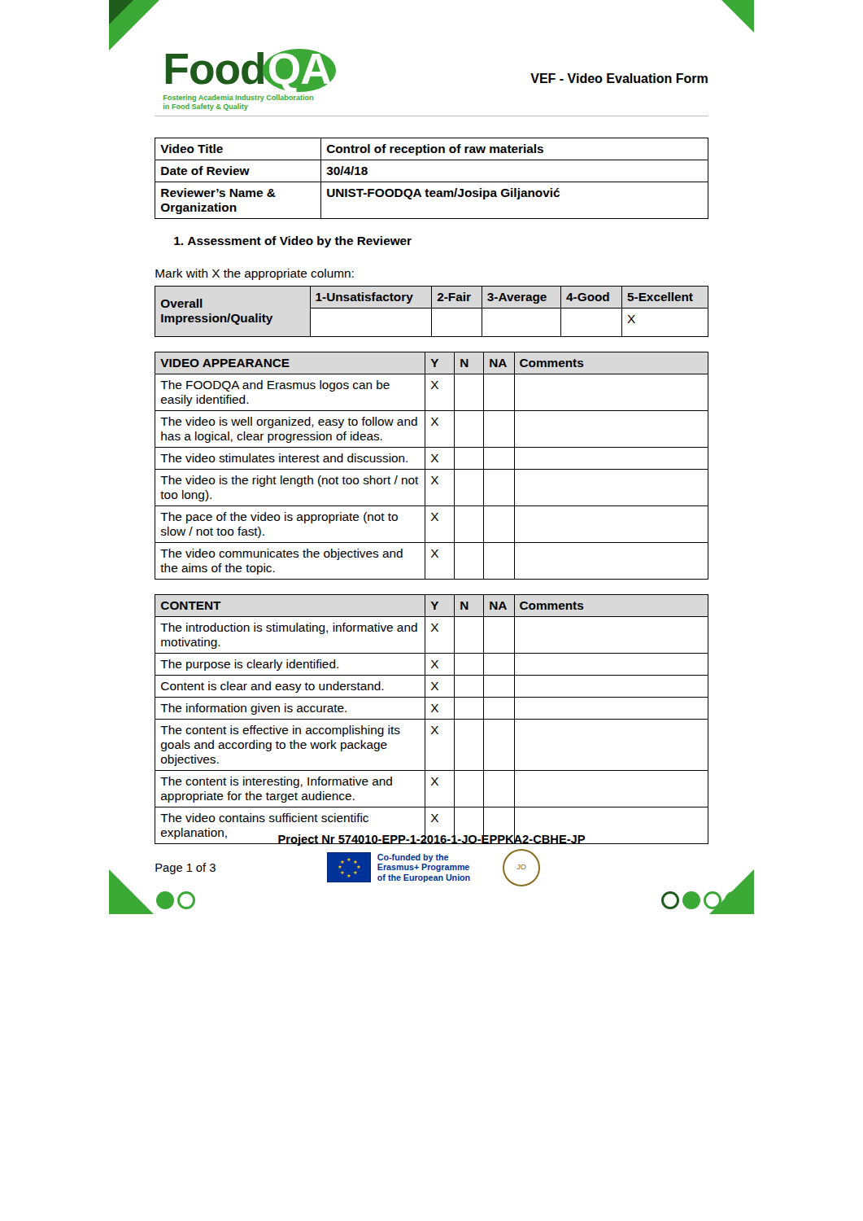FoodQA
Fostering Academia Industry Collaboration
in Food Safety & Quality
VEF - Video Evaluation Form
| Video Title | Control of reception of raw materials |
| Date of Review | 30/4/18 |
| Reviewer’s Name & Organization | UNIST-FOODQA team/Josipa Giljanović |
Assessment of Video by the Reviewer
Mark with X the appropriate column:
| Overall Impression/Quality | 1-Unsatisfactory | 2-Fair | 3-Average | 4-Good | 5-Excellent |
| | | | | X |
| VIDEO APPEARANCE | Y | N | NA | Comments |
| --- | --- | --- | --- | --- |
| The FOODQA and Erasmus logos can be easily identified. | X | | | |
| The video is well organized, easy to follow and has a logical, clear progression of ideas. | X | | | |
| The video stimulates interest and discussion. | X | | | |
| The video is the right length (not too short / not too long). | X | | | |
| The pace of the video is appropriate (not to slow / not too fast). | X | | | |
| The video communicates the objectives and the aims of the topic. | X | | | |
| CONTENT | Y | N | NA | Comments |
| --- | --- | --- | --- | --- |
| The introduction is stimulating, informative and motivating. | X | | | |
| The purpose is clearly identified. | X | | | |
| Content is clear and easy to understand. | X | | | |
| The information given is accurate. | X | | | |
| The content is effective in accomplishing its goals and according to the work package objectives. | X | | | |
| The content is interesting, Informative and appropriate for the target audience. | X | | | |
| The video contains sufficient scientific explanation, | X | | | |
Project Nr 574010-EPP-1-2016-1-JO-EPPKA2-CBHE-JP
Page 1 of 3
★ ★ ★ ★ ★ ★ ★ ★
Co-funded by the
Erasmus+ Programme
of the European Union
JO